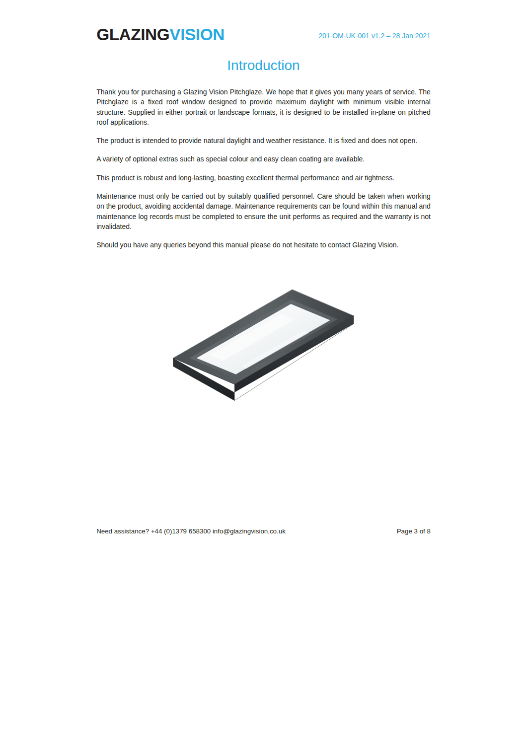GLAZING VISION
201-OM-UK-001 v1.2 – 28 Jan 2021
Introduction
Thank you for purchasing a Glazing Vision Pitchglaze. We hope that it gives you many years of service. The Pitchglaze is a fixed roof window designed to provide maximum daylight with minimum visible internal structure. Supplied in either portrait or landscape formats, it is designed to be installed in-plane on pitched roof applications.
The product is intended to provide natural daylight and weather resistance. It is fixed and does not open.
A variety of optional extras such as special colour and easy clean coating are available.
This product is robust and long-lasting, boasting excellent thermal performance and air tightness.
Maintenance must only be carried out by suitably qualified personnel. Care should be taken when working on the product, avoiding accidental damage. Maintenance requirements can be found within this manual and maintenance log records must be completed to ensure the unit performs as required and the warranty is not invalidated.
Should you have any queries beyond this manual please do not hesitate to contact Glazing Vision.
Need assistance? +44 (0)1379 658300 info@glazingvision.co.uk
Page 3 of 8